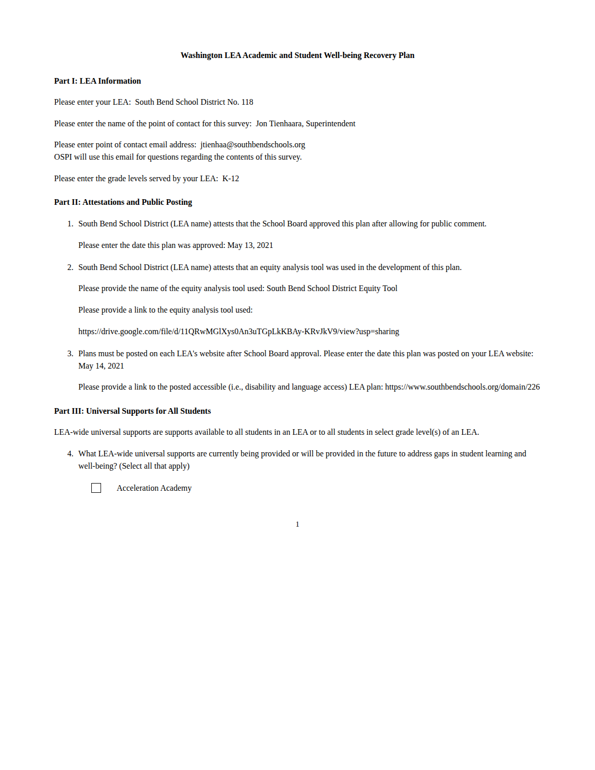Washington LEA Academic and Student Well-being Recovery Plan
Part I: LEA Information
Please enter your LEA: South Bend School District No. 118
Please enter the name of the point of contact for this survey: Jon Tienhaara, Superintendent
Please enter point of contact email address: jtienhaa@southbendschools.org
OSPI will use this email for questions regarding the contents of this survey.
Please enter the grade levels served by your LEA: K-12
Part II: Attestations and Public Posting
South Bend School District (LEA name) attests that the School Board approved this plan after allowing for public comment.
Please enter the date this plan was approved: May 13, 2021
South Bend School District (LEA name) attests that an equity analysis tool was used in the development of this plan.
Please provide the name of the equity analysis tool used: South Bend School District Equity Tool
Please provide a link to the equity analysis tool used:
https://drive.google.com/file/d/11QRwMGlXys0An3uTGpLkKBAy-KRvJkV9/view?usp=sharing
Plans must be posted on each LEA's website after School Board approval. Please enter the date this plan was posted on your LEA website: May 14, 2021
Please provide a link to the posted accessible (i.e., disability and language access) LEA plan: https://www.southbendschools.org/domain/226
Part III: Universal Supports for All Students
LEA-wide universal supports are supports available to all students in an LEA or to all students in select grade level(s) of an LEA.
What LEA-wide universal supports are currently being provided or will be provided in the future to address gaps in student learning and well-being? (Select all that apply)
Acceleration Academy
1